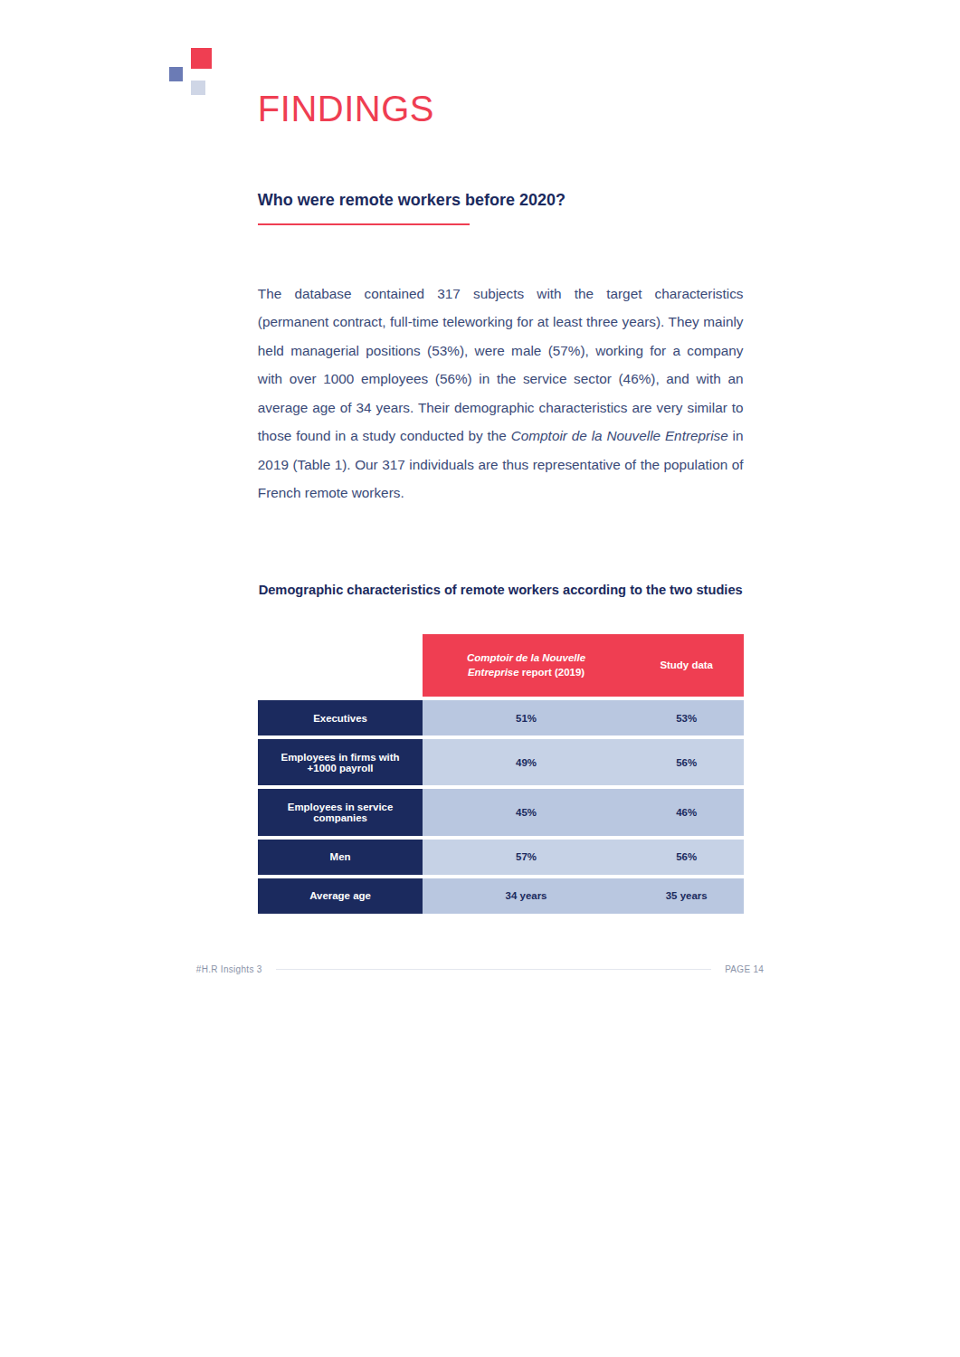FINDINGS
Who were remote workers before 2020?
The database contained 317 subjects with the target characteristics (permanent contract, full-time teleworking for at least three years). They mainly held managerial positions (53%), were male (57%), working for a company with over 1000 employees (56%) in the service sector (46%), and with an average age of 34 years. Their demographic characteristics are very similar to those found in a study conducted by the Comptoir de la Nouvelle Entreprise in 2019 (Table 1). Our 317 individuals are thus representative of the population of French remote workers.
Demographic characteristics of remote workers according to the two studies
| | Comptoir de la Nouvelle Entreprise report (2019) | Study data |
| --- | --- | --- |
| Executives | 51% | 53% |
| Employees in firms with +1000 payroll | 49% | 56% |
| Employees in service companies | 45% | 46% |
| Men | 57% | 56% |
| Average age | 34 years | 35 years |
#H.R Insights 3 PAGE 14